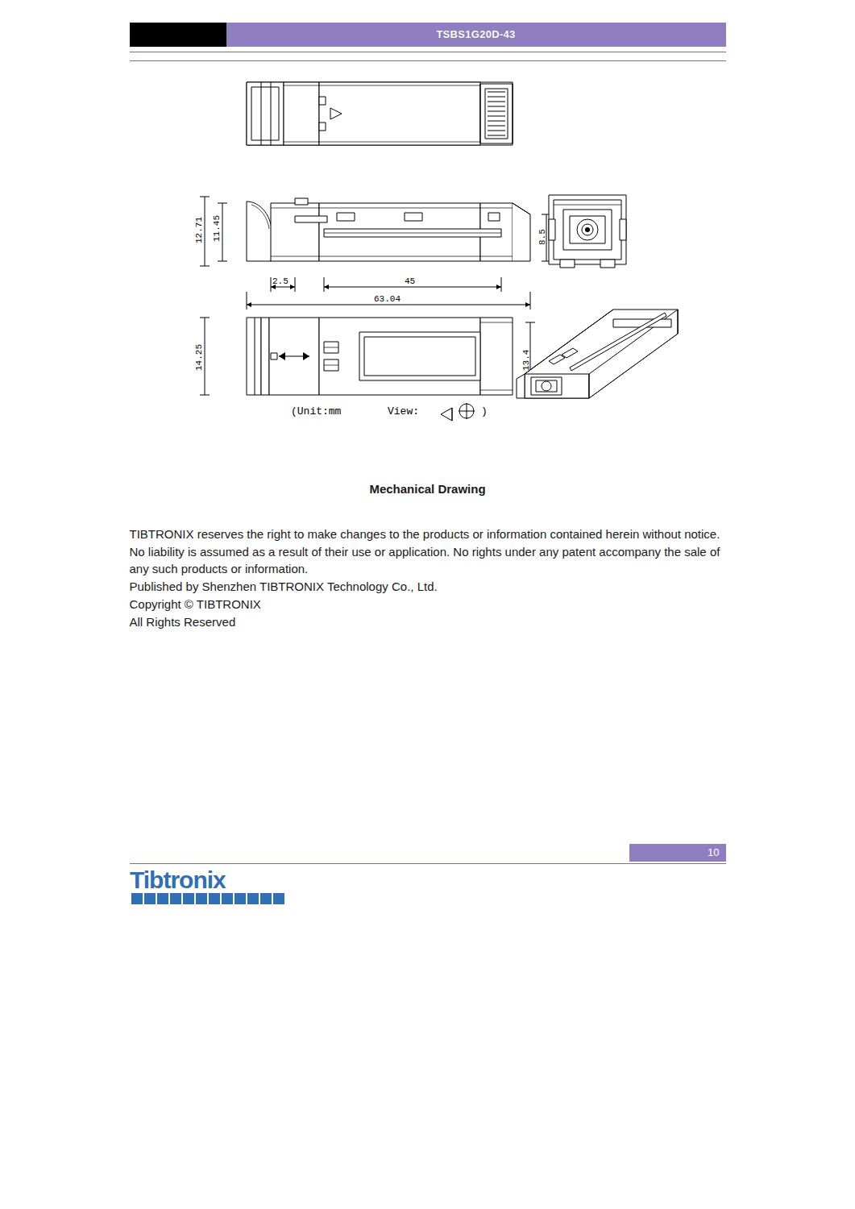TSBS1G20D-43
12.71 11.45 8.5 2.5 45 63.04 14.25 13.4 (Unit:mm View: )
Mechanical Drawing
TIBTRONIX reserves the right to make changes to the products or information contained herein without notice. No liability is assumed as a result of their use or application. No rights under any patent accompany the sale of any such products or information.
Published by Shenzhen TIBTRONIX Technology Co., Ltd.
Copyright © TIBTRONIX
All Rights Reserved
10
Tibtronix